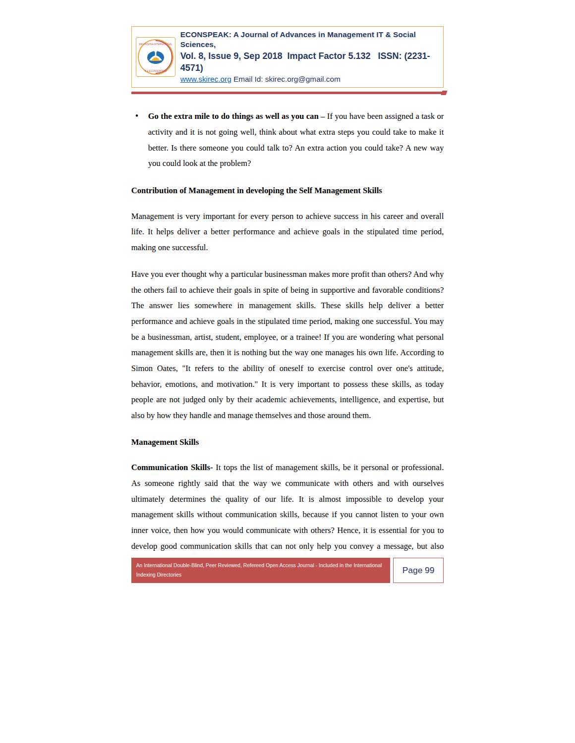SRI KRISHNA INTERNATIONAL R & E CONSORTIUM
ECONSPEAK: A Journal of Advances in Management IT & Social Sciences,
Vol. 8, Issue 9, Sep 2018 Impact Factor 5.132 ISSN: (2231-4571)
www.skirec.org Email Id: skirec.org@gmail.com
Go the extra mile to do things as well as you can – If you have been assigned a task or activity and it is not going well, think about what extra steps you could take to make it better. Is there someone you could talk to? An extra action you could take? A new way you could look at the problem?
Contribution of Management in developing the Self Management Skills
Management is very important for every person to achieve success in his career and overall life. It helps deliver a better performance and achieve goals in the stipulated time period, making one successful.
Have you ever thought why a particular businessman makes more profit than others? And why the others fail to achieve their goals in spite of being in supportive and favorable conditions? The answer lies somewhere in management skills. These skills help deliver a better performance and achieve goals in the stipulated time period, making one successful. You may be a businessman, artist, student, employee, or a trainee! If you are wondering what personal management skills are, then it is nothing but the way one manages his own life. According to Simon Oates, "It refers to the ability of oneself to exercise control over one's attitude, behavior, emotions, and motivation." It is very important to possess these skills, as today people are not judged only by their academic achievements, intelligence, and expertise, but also by how they handle and manage themselves and those around them.
Management Skills
Communication Skills- It tops the list of management skills, be it personal or professional. As someone rightly said that the way we communicate with others and with ourselves ultimately determines the quality of our life. It is almost impossible to develop your management skills without communication skills, because if you cannot listen to your own inner voice, then how you would communicate with others? Hence, it is essential for you to develop good communication skills that can not only help you convey a message, but also help motivate, encourage, and inspire others and your own self.
An International Double-Blind, Peer Reviewed, Refereed Open Access Journal - Included in the International Indexing Directories
Page 99